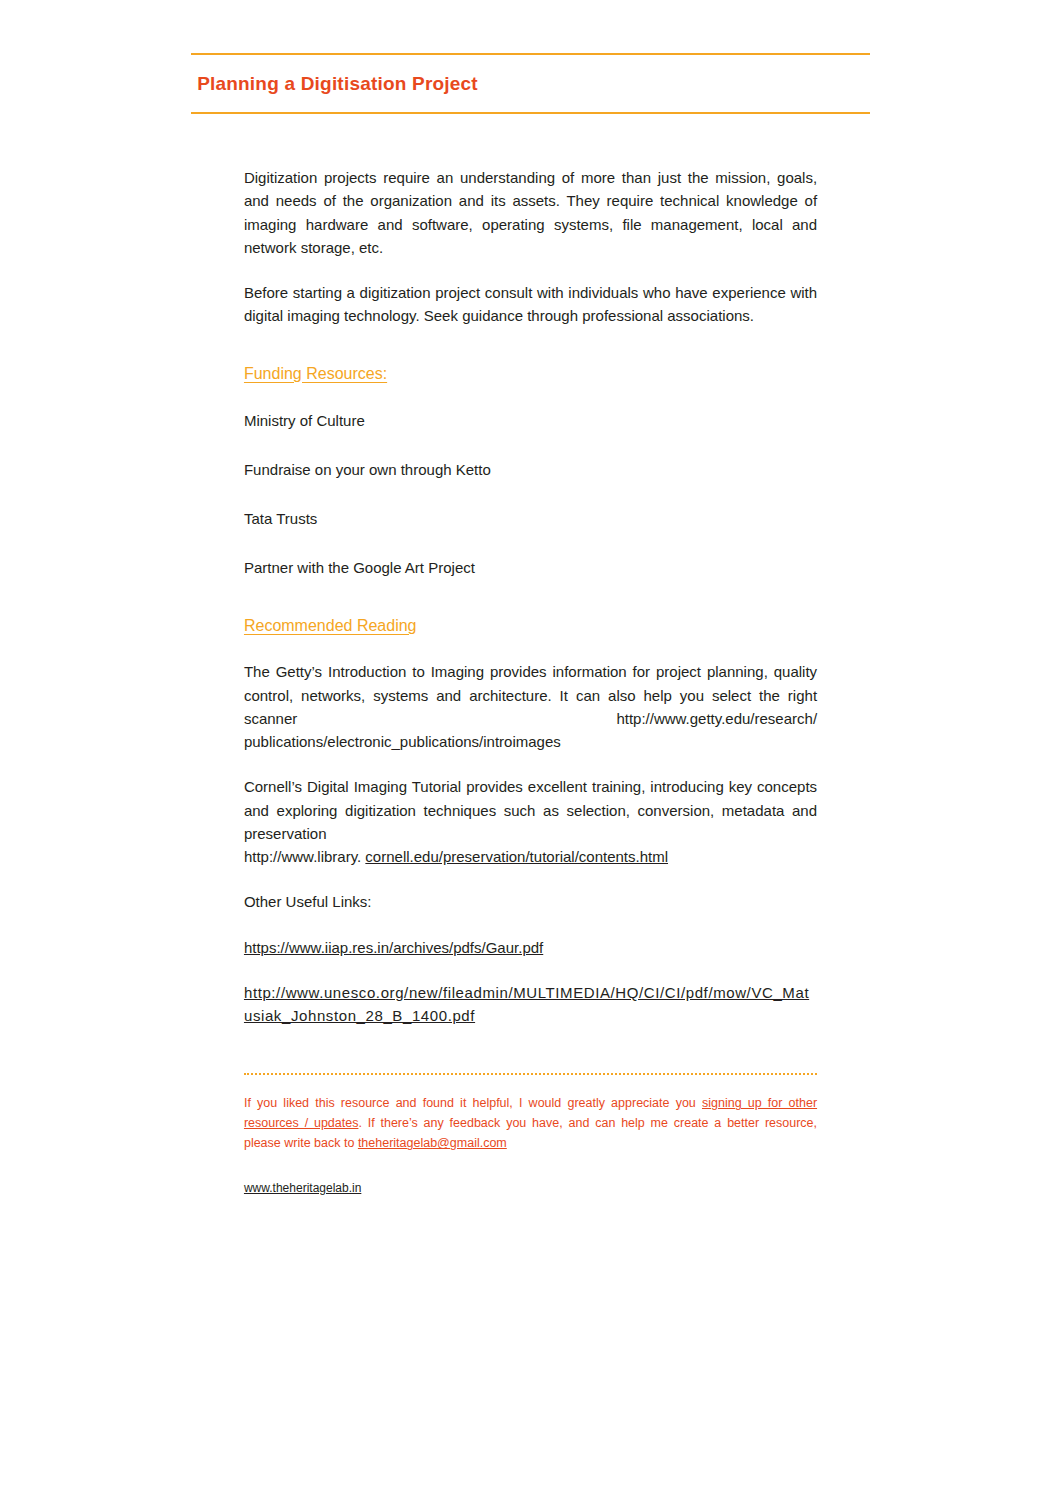Planning a Digitisation Project
Digitization projects require an understanding of more than just the mission, goals, and needs of the organization and its assets. They require technical knowledge of imaging hardware and software, operating systems, file management, local and network storage, etc.
Before starting a digitization project consult with individuals who have experience with digital imaging technology. Seek guidance through professional associations.
Funding Resources:
Ministry of Culture
Fundraise on your own through Ketto
Tata Trusts
Partner with the Google Art Project
Recommended Reading
The Getty’s Introduction to Imaging provides information for project planning, quality control, networks, systems and architecture. It can also help you select the right scanner http://www.getty.edu/research/ publications/electronic_publications/introimages
Cornell’s Digital Imaging Tutorial provides excellent training, introducing key concepts and exploring digitization techniques such as selection, conversion, metadata and preservation
http://www.library. cornell.edu/preservation/tutorial/contents.html
Other Useful Links:
https://www.iiap.res.in/archives/pdfs/Gaur.pdf
http://www.unesco.org/new/fileadmin/MULTIMEDIA/HQ/CI/CI/pdf/mow/VC_Matusiak_Johnston_28_B_1400.pdf
If you liked this resource and found it helpful, I would greatly appreciate you signing up for other resources / updates. If there’s any feedback you have, and can help me create a better resource, please write back to theheritagelab@gmail.com
www.theheritagelab.in